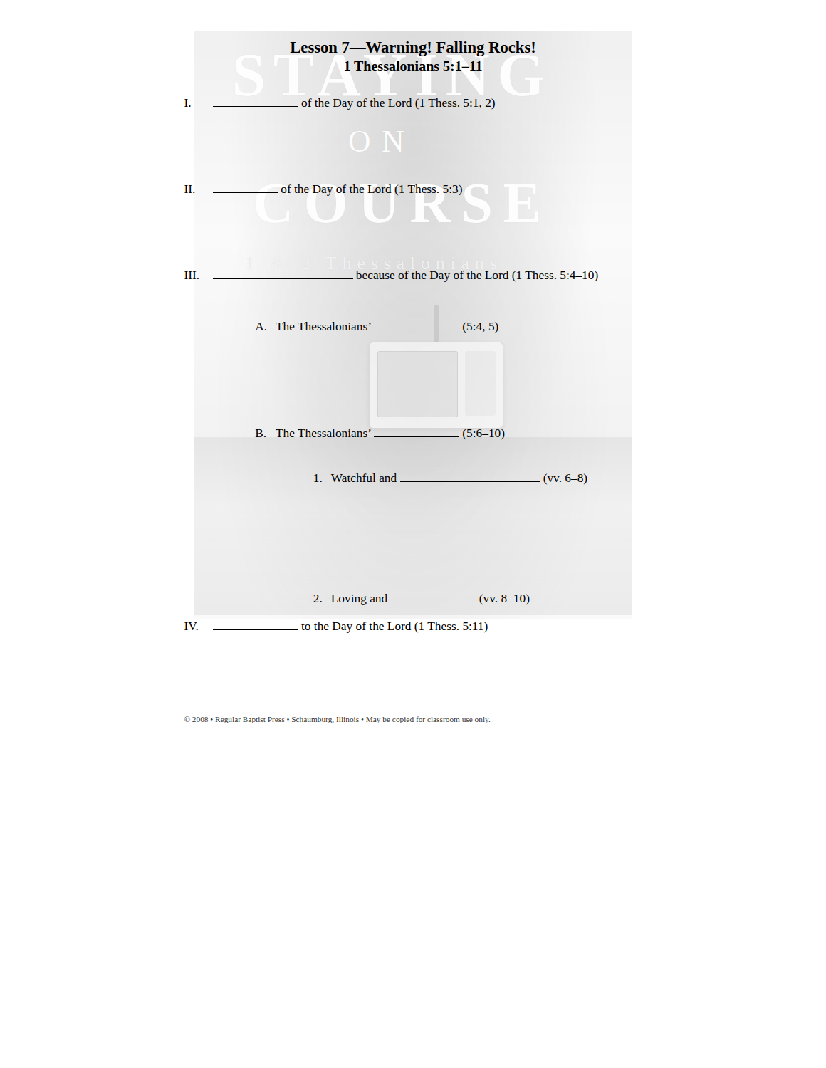STAYING
ON
COURSE
1 & 2 Thessalonians
Lesson 7—Warning! Falling Rocks! 1 Thessalonians 5:1–11
I. of the Day of the Lord (1 Thess. 5:1, 2)
II. of the Day of the Lord (1 Thess. 5:3)
III. because of the Day of the Lord (1 Thess. 5:4–10)
A. The Thessalonians’ (5:4, 5)
B. The Thessalonians’ (5:6–10)
1. Watchful and (vv. 6–8)
2. Loving and (vv. 8–10)
IV. to the Day of the Lord (1 Thess. 5:11)
© 2008 • Regular Baptist Press • Schaumburg, Illinois • May be copied for classroom use only.